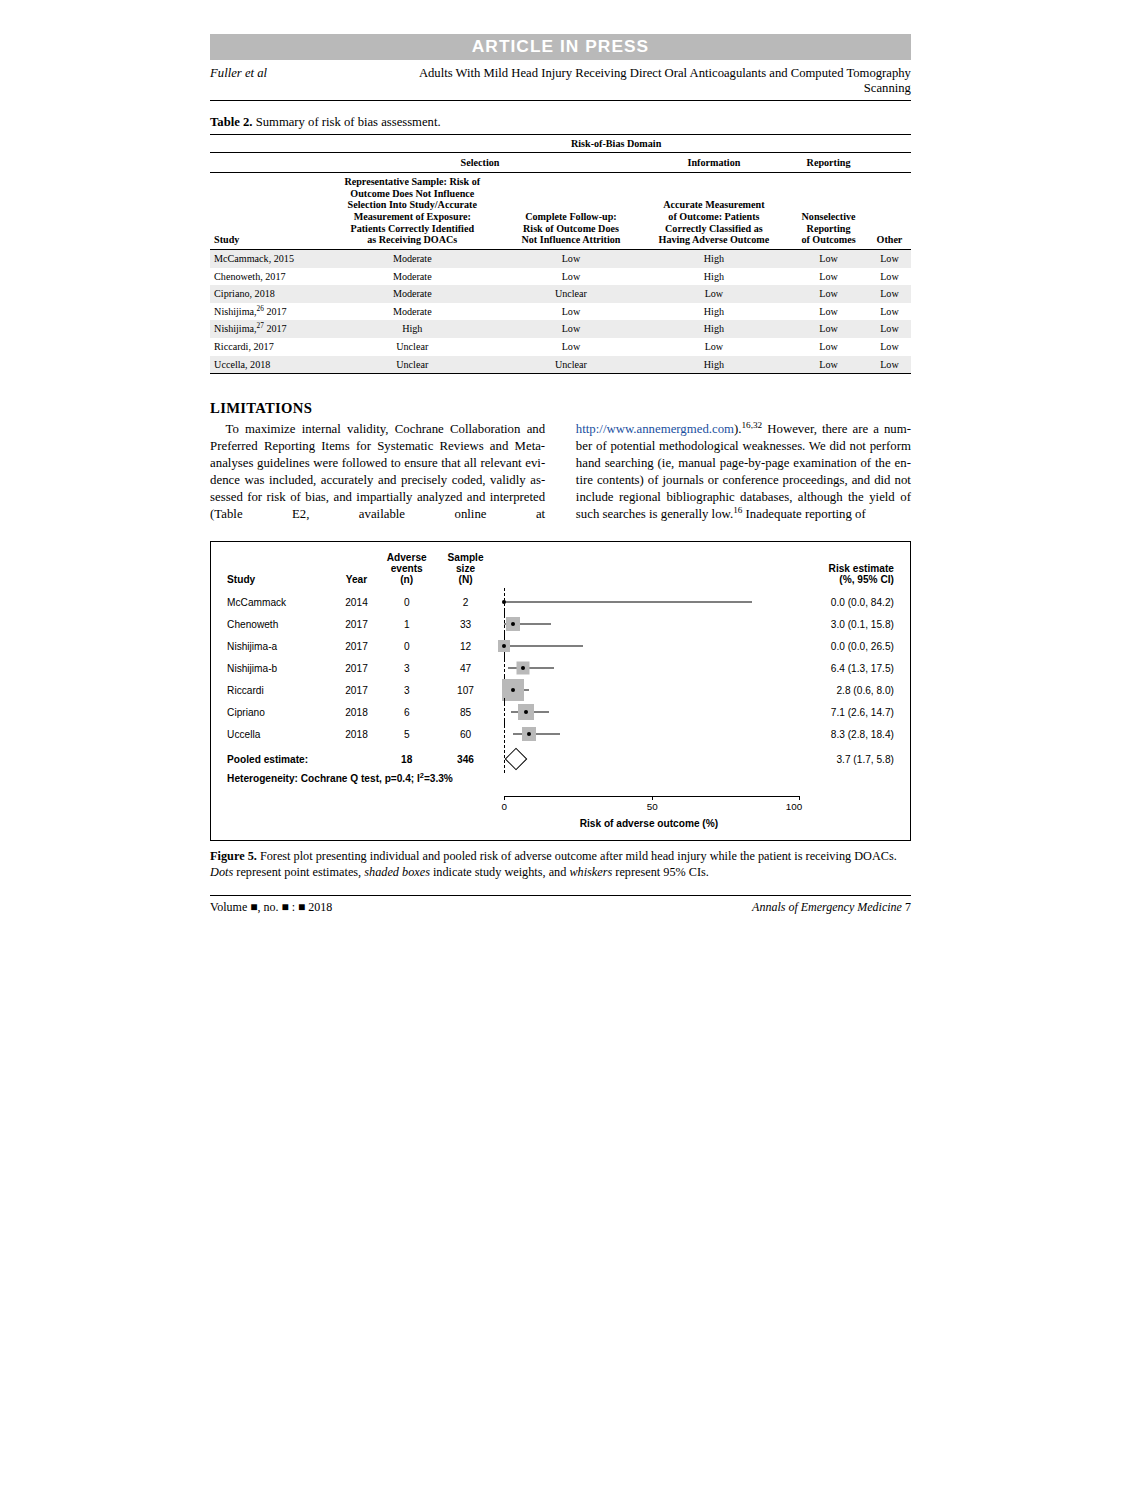ARTICLE IN PRESS
Fuller et al
Adults With Mild Head Injury Receiving Direct Oral Anticoagulants and Computed Tomography Scanning
Table 2. Summary of risk of bias assessment.
| | Risk-of-Bias Domain |
| --- | --- |
| | Selection | Information | Reporting | |
| Study | Representative Sample: Risk of Outcome Does Not Influence Selection Into Study/Accurate Measurement of Exposure: Patients Correctly Identified as Receiving DOACs | Complete Follow-up: Risk of Outcome Does Not Influence Attrition | Accurate Measurement of Outcome: Patients Correctly Classified as Having Adverse Outcome | Nonselective Reporting of Outcomes | Other |
| McCammack, 2015 | Moderate | Low | High | Low | Low |
| Chenoweth, 2017 | Moderate | Low | High | Low | Low |
| Cipriano, 2018 | Moderate | Unclear | Low | Low | Low |
| Nishijima, 26 2017 | Moderate | Low | High | Low | Low |
| Nishijima, 27 2017 | High | Low | High | Low | Low |
| Riccardi, 2017 | Unclear | Low | Low | Low | Low |
| Uccella, 2018 | Unclear | Unclear | High | Low | Low |
LIMITATIONS
To maximize internal validity, Cochrane Collaboration and Preferred Reporting Items for Systematic Reviews and Meta-analyses guidelines were followed to ensure that all relevant evidence was included, accurately and precisely coded, validly assessed for risk of bias, and impartially analyzed and interpreted (Table E2, available online at http://www.annemergmed.com).16,32 However, there are a number of potential methodological weaknesses. We did not perform hand searching (ie, manual page-by-page examination of the entire contents) of journals or conference proceedings, and did not include regional bibliographic databases, although the yield of such searches is generally low.16 Inadequate reporting of
| Study | Year | Adverse events (n) | Sample size (N) | | Risk estimate (%, 95% CI) |
| --- | --- | --- | --- | --- | --- |
| McCammack | 2014 | 0 | 2 | | 0.0 (0.0, 84.2) |
| Chenoweth | 2017 | 1 | 33 | | 3.0 (0.1, 15.8) |
| Nishijima-a | 2017 | 0 | 12 | | 0.0 (0.0, 26.5) |
| Nishijima-b | 2017 | 3 | 47 | | 6.4 (1.3, 17.5) |
| Riccardi | 2017 | 3 | 107 | | 2.8 (0.6, 8.0) |
| Cipriano | 2018 | 6 | 85 | | 7.1 (2.6, 14.7) |
| Uccella | 2018 | 5 | 60 | | 8.3 (2.8, 18.4) |
| Pooled estimate: | | 18 | 346 | | 3.7 (1.7, 5.8) |
| Heterogeneity: Cochrane Q test, p=0.4; I 2 =3.3% |
| | 0 50 100 | |
| | Risk of adverse outcome (%) | |
Figure 5. Forest plot presenting individual and pooled risk of adverse outcome after mild head injury while the patient is receiving DOACs. Dots represent point estimates, shaded boxes indicate study weights, and whiskers represent 95% CIs.
Volume ■, no. ■ : ■ 2018
Annals of Emergency Medicine 7